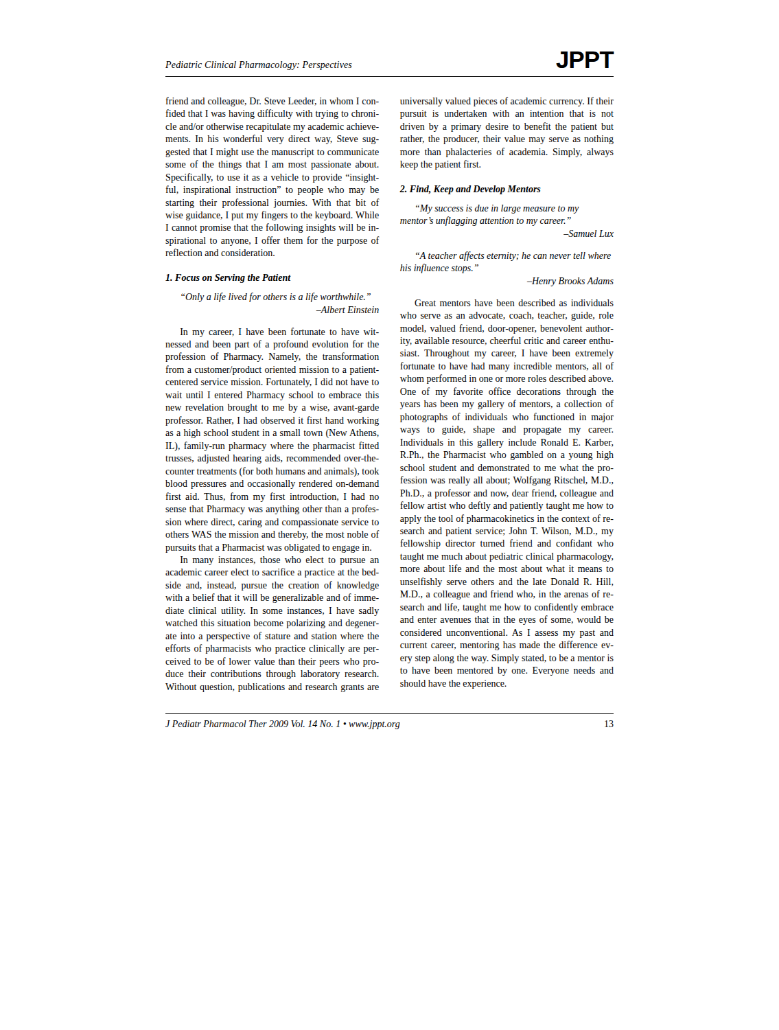Pediatric Clinical Pharmacology: Perspectives
JPPT
friend and colleague, Dr. Steve Leeder, in whom I confided that I was having difficulty with trying to chronicle and/or otherwise recapitulate my academic achievements. In his wonderful very direct way, Steve suggested that I might use the manuscript to communicate some of the things that I am most passionate about. Specifically, to use it as a vehicle to provide “insightful, inspirational instruction” to people who may be starting their professional journies. With that bit of wise guidance, I put my fingers to the keyboard. While I cannot promise that the following insights will be inspirational to anyone, I offer them for the purpose of reflection and consideration.
1. Focus on Serving the Patient
“Only a life lived for others is a life worthwhile.” –Albert Einstein
In my career, I have been fortunate to have witnessed and been part of a profound evolution for the profession of Pharmacy. Namely, the transformation from a customer/product oriented mission to a patient-centered service mission. Fortunately, I did not have to wait until I entered Pharmacy school to embrace this new revelation brought to me by a wise, avant-garde professor. Rather, I had observed it first hand working as a high school student in a small town (New Athens, IL), family-run pharmacy where the pharmacist fitted trusses, adjusted hearing aids, recommended over-the-counter treatments (for both humans and animals), took blood pressures and occasionally rendered on-demand first aid. Thus, from my first introduction, I had no sense that Pharmacy was anything other than a profession where direct, caring and compassionate service to others WAS the mission and thereby, the most noble of pursuits that a Pharmacist was obligated to engage in.
In many instances, those who elect to pursue an academic career elect to sacrifice a practice at the bedside and, instead, pursue the creation of knowledge with a belief that it will be generalizable and of immediate clinical utility. In some instances, I have sadly watched this situation become polarizing and degenerate into a perspective of stature and station where the efforts of pharmacists who practice clinically are perceived to be of lower value than their peers who produce their contributions through laboratory research. Without question, publications and research grants are universally valued pieces of academic currency. If their pursuit is undertaken with an intention that is not driven by a primary desire to benefit the patient but rather, the producer, their value may serve as nothing more than phalacteries of academia. Simply, always keep the patient first.
2. Find, Keep and Develop Mentors
“My success is due in large measure to my mentor’s unflagging attention to my career.” –Samuel Lux
“A teacher affects eternity; he can never tell where his influence stops.” –Henry Brooks Adams
Great mentors have been described as individuals who serve as an advocate, coach, teacher, guide, role model, valued friend, door-opener, benevolent authority, available resource, cheerful critic and career enthusiast. Throughout my career, I have been extremely fortunate to have had many incredible mentors, all of whom performed in one or more roles described above. One of my favorite office decorations through the years has been my gallery of mentors, a collection of photographs of individuals who functioned in major ways to guide, shape and propagate my career. Individuals in this gallery include Ronald E. Karber, R.Ph., the Pharmacist who gambled on a young high school student and demonstrated to me what the profession was really all about; Wolfgang Ritschel, M.D., Ph.D., a professor and now, dear friend, colleague and fellow artist who deftly and patiently taught me how to apply the tool of pharmacokinetics in the context of research and patient service; John T. Wilson, M.D., my fellowship director turned friend and confidant who taught me much about pediatric clinical pharmacology, more about life and the most about what it means to unselfishly serve others and the late Donald R. Hill, M.D., a colleague and friend who, in the arenas of research and life, taught me how to confidently embrace and enter avenues that in the eyes of some, would be considered unconventional. As I assess my past and current career, mentoring has made the difference every step along the way. Simply stated, to be a mentor is to have been mentored by one. Everyone needs and should have the experience.
J Pediatr Pharmacol Ther 2009 Vol. 14 No. 1 • www.jppt.org
13